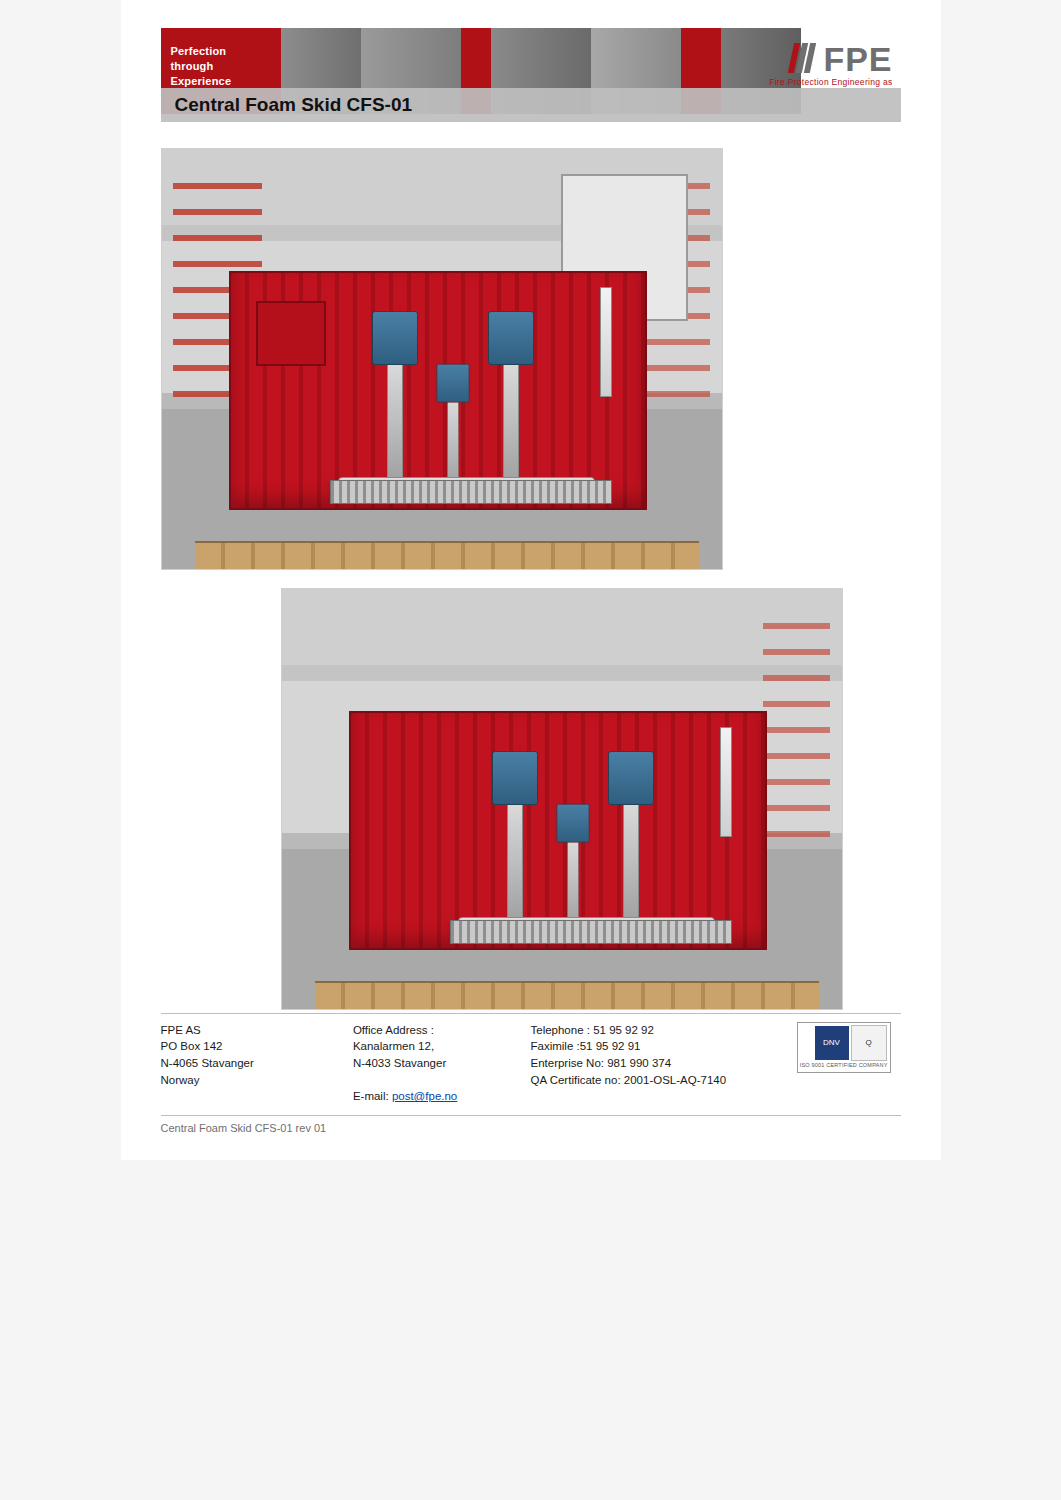Perfection
through
Experience
FPE Fire Protection Engineering as
Central Foam Skid CFS-01
| FPE AS PO Box 142 N-4065 Stavanger Norway | Office Address : Kanalarmen 12, N-4033 Stavanger E-mail: post@fpe.no | Telephone : 51 95 92 92 Faximile :51 95 92 91 Enterprise No: 981 990 374 QA Certificate no: 2001-OSL-AQ-7140 | DNV Q ISO 9001 CERTIFIED COMPANY |
Central Foam Skid CFS-01 rev 01